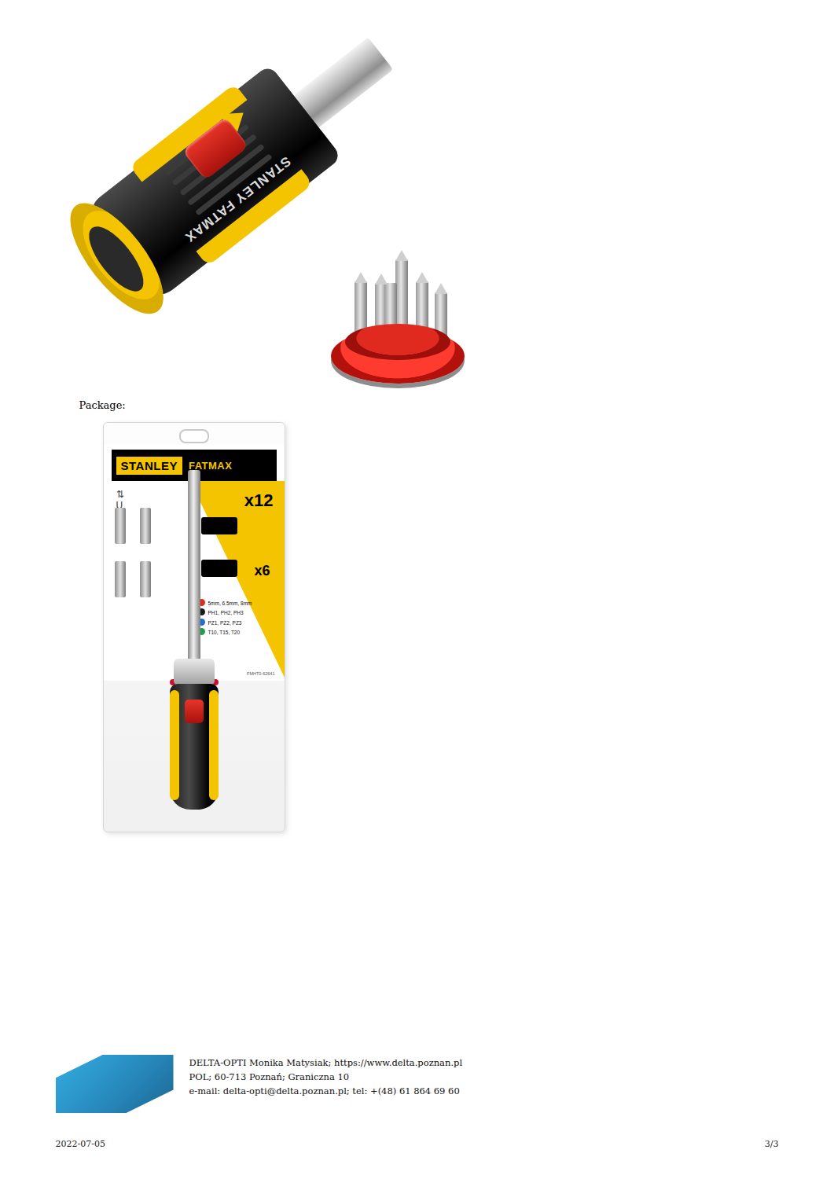STANLEY FATMAX
Package:
STANLEY FATMAX
⇅
U
x12
x6
5mm, 6.5mm, 8mm
PH1, PH2, PH3
PZ1, PZ2, PZ3
T10, T15, T20
FMHT0-62641
DELTA-OPTI Monika Matysiak; https://www.delta.poznan.pl
POL; 60-713 Poznań; Graniczna 10
e-mail: delta-opti@delta.poznan.pl; tel: +(48) 61 864 69 60
2022-07-05 3/3